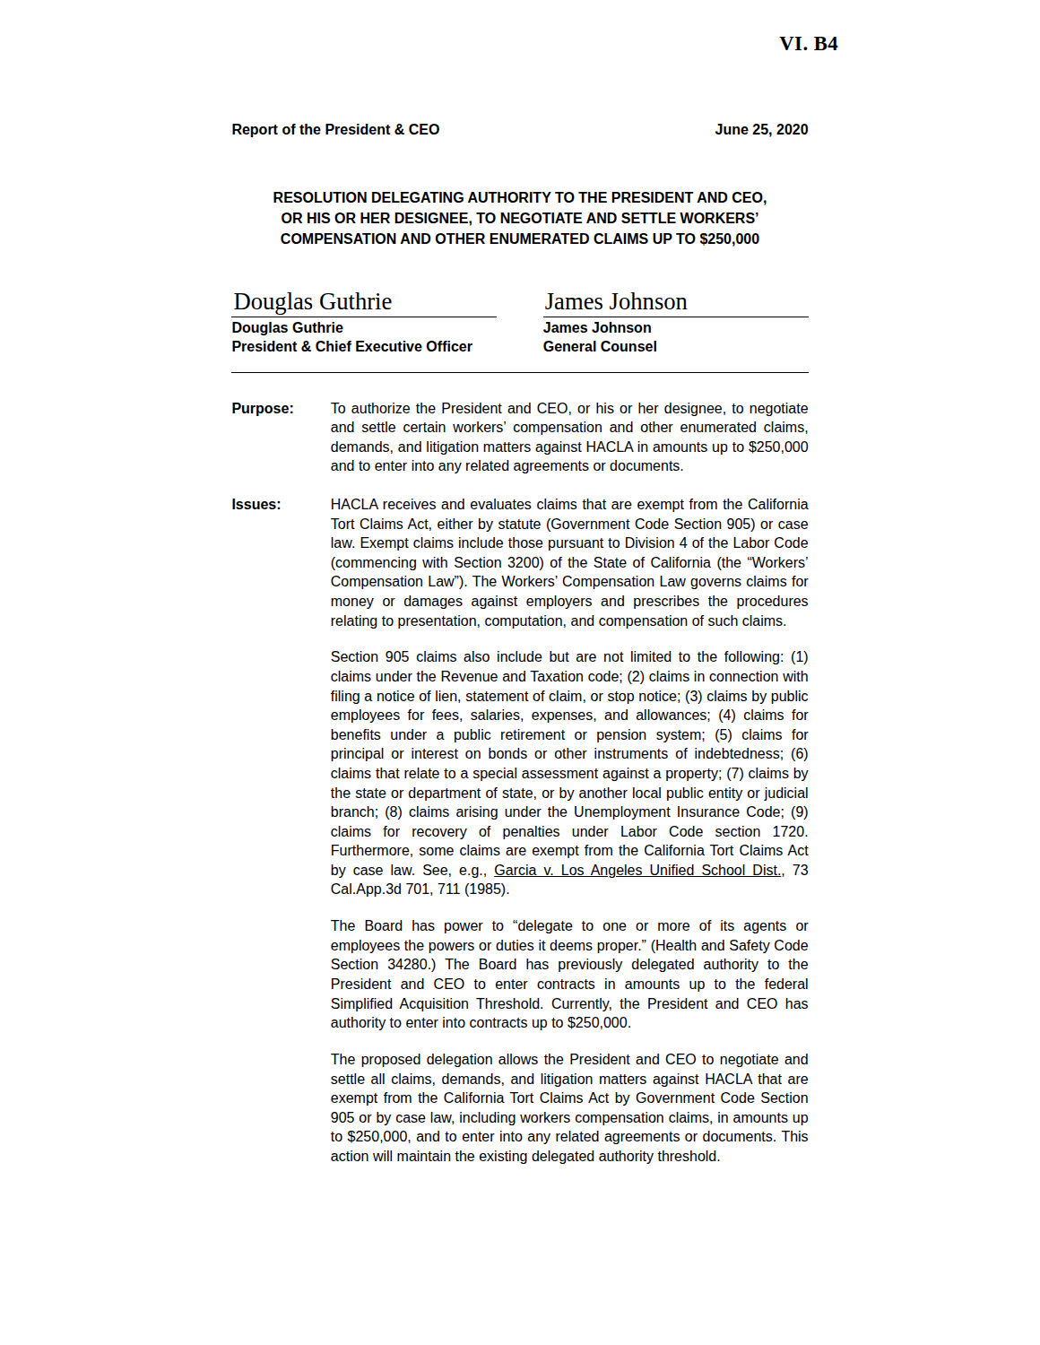VI. B4
Report of the President & CEO June 25, 2020
RESOLUTION DELEGATING AUTHORITY TO THE PRESIDENT AND CEO, OR HIS OR HER DESIGNEE, TO NEGOTIATE AND SETTLE WORKERS’ COMPENSATION AND OTHER ENUMERATED CLAIMS UP TO $250,000
Douglas Guthrie
Douglas Guthrie
President & Chief Executive Officer
James Johnson
James Johnson
General Counsel
| Purpose: | To authorize the President and CEO, or his or her designee, to negotiate and settle certain workers’ compensation and other enumerated claims, demands, and litigation matters against HACLA in amounts up to $250,000 and to enter into any related agreements or documents. |
| Issues: | HACLA receives and evaluates claims that are exempt from the California Tort Claims Act, either by statute (Government Code Section 905) or case law. Exempt claims include those pursuant to Division 4 of the Labor Code (commencing with Section 3200) of the State of California (the “Workers’ Compensation Law”). The Workers’ Compensation Law governs claims for money or damages against employers and prescribes the procedures relating to presentation, computation, and compensation of such claims. Section 905 claims also include but are not limited to the following: (1) claims under the Revenue and Taxation code; (2) claims in connection with filing a notice of lien, statement of claim, or stop notice; (3) claims by public employees for fees, salaries, expenses, and allowances; (4) claims for benefits under a public retirement or pension system; (5) claims for principal or interest on bonds or other instruments of indebtedness; (6) claims that relate to a special assessment against a property; (7) claims by the state or department of state, or by another local public entity or judicial branch; (8) claims arising under the Unemployment Insurance Code; (9) claims for recovery of penalties under Labor Code section 1720. Furthermore, some claims are exempt from the California Tort Claims Act by case law. See, e.g., Garcia v. Los Angeles Unified School Dist. , 73 Cal.App.3d 701, 711 (1985). The Board has power to “delegate to one or more of its agents or employees the powers or duties it deems proper.” (Health and Safety Code Section 34280.) The Board has previously delegated authority to the President and CEO to enter contracts in amounts up to the federal Simplified Acquisition Threshold. Currently, the President and CEO has authority to enter into contracts up to $250,000. The proposed delegation allows the President and CEO to negotiate and settle all claims, demands, and litigation matters against HACLA that are exempt from the California Tort Claims Act by Government Code Section 905 or by case law, including workers compensation claims, in amounts up to $250,000, and to enter into any related agreements or documents. This action will maintain the existing delegated authority threshold. |